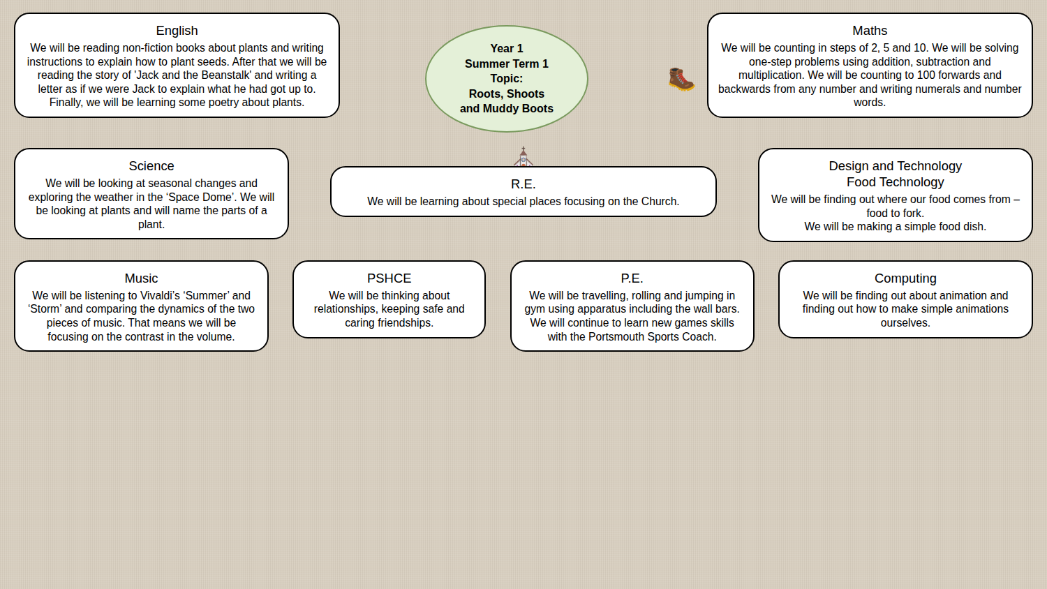English
We will be reading non-fiction books about plants and writing instructions to explain how to plant seeds. After that we will be reading the story of 'Jack and the Beanstalk' and writing a letter as if we were Jack to explain what he had got up to. Finally, we will be learning some poetry about plants.
Year 1
Summer Term 1
Topic:
Roots, Shoots
and Muddy Boots
🥾
Maths
We will be counting in steps of 2, 5 and 10. We will be solving one-step problems using addition, subtraction and multiplication. We will be counting to 100 forwards and backwards from any number and writing numerals and number words.
Science
We will be looking at seasonal changes and exploring the weather in the ‘Space Dome’. We will be looking at plants and will name the parts of a plant.
⛪
R.E.
We will be learning about special places focusing on the Church.
Design and Technology
Food Technology
We will be finding out where our food comes from – food to fork.
We will be making a simple food dish.
Music
We will be listening to Vivaldi’s ‘Summer’ and ‘Storm’ and comparing the dynamics of the two pieces of music. That means we will be focusing on the contrast in the volume.
PSHCE
We will be thinking about relationships, keeping safe and caring friendships.
P.E.
We will be travelling, rolling and jumping in gym using apparatus including the wall bars. We will continue to learn new games skills with the Portsmouth Sports Coach.
Computing
We will be finding out about animation and finding out how to make simple animations ourselves.